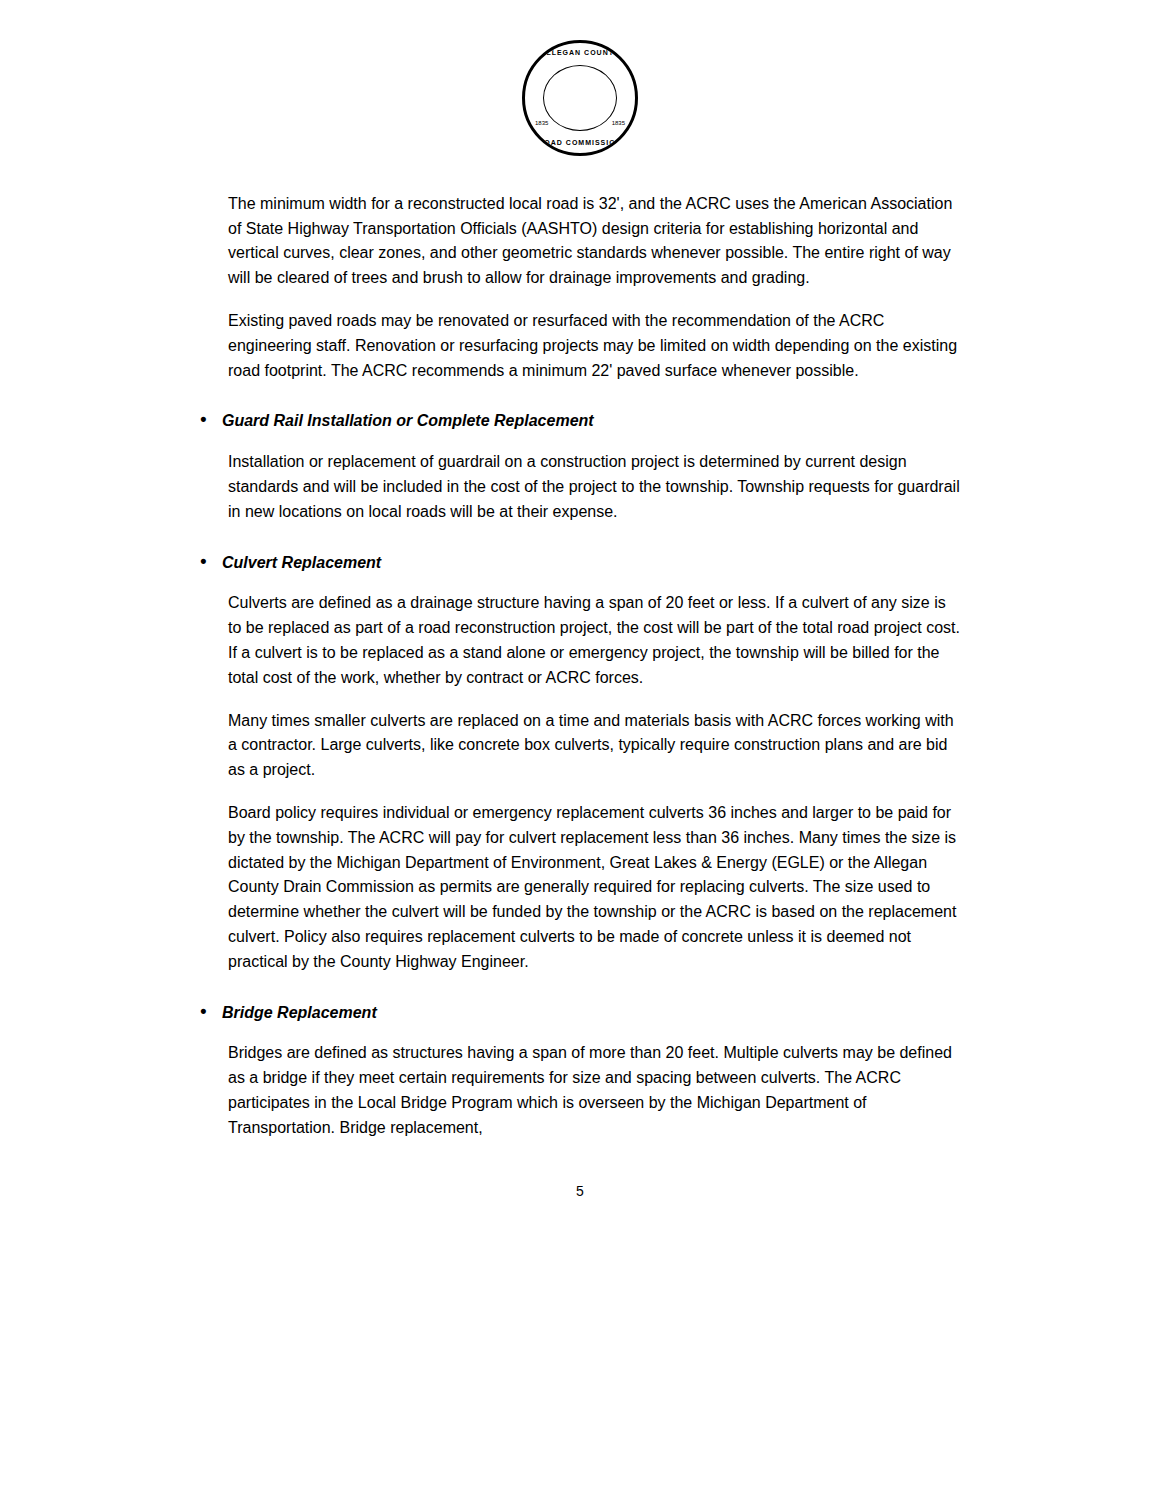ALLEGAN COUNTY
18351835
ROAD COMMISSION
The minimum width for a reconstructed local road is 32', and the ACRC uses the American Association of State Highway Transportation Officials (AASHTO) design criteria for establishing horizontal and vertical curves, clear zones, and other geometric standards whenever possible. The entire right of way will be cleared of trees and brush to allow for drainage improvements and grading.
Existing paved roads may be renovated or resurfaced with the recommendation of the ACRC engineering staff. Renovation or resurfacing projects may be limited on width depending on the existing road footprint. The ACRC recommends a minimum 22' paved surface whenever possible.
Guard Rail Installation or Complete Replacement
Installation or replacement of guardrail on a construction project is determined by current design standards and will be included in the cost of the project to the township. Township requests for guardrail in new locations on local roads will be at their expense.
Culvert Replacement
Culverts are defined as a drainage structure having a span of 20 feet or less. If a culvert of any size is to be replaced as part of a road reconstruction project, the cost will be part of the total road project cost. If a culvert is to be replaced as a stand alone or emergency project, the township will be billed for the total cost of the work, whether by contract or ACRC forces.
Many times smaller culverts are replaced on a time and materials basis with ACRC forces working with a contractor. Large culverts, like concrete box culverts, typically require construction plans and are bid as a project.
Board policy requires individual or emergency replacement culverts 36 inches and larger to be paid for by the township. The ACRC will pay for culvert replacement less than 36 inches. Many times the size is dictated by the Michigan Department of Environment, Great Lakes & Energy (EGLE) or the Allegan County Drain Commission as permits are generally required for replacing culverts. The size used to determine whether the culvert will be funded by the township or the ACRC is based on the replacement culvert. Policy also requires replacement culverts to be made of concrete unless it is deemed not practical by the County Highway Engineer.
Bridge Replacement
Bridges are defined as structures having a span of more than 20 feet. Multiple culverts may be defined as a bridge if they meet certain requirements for size and spacing between culverts. The ACRC participates in the Local Bridge Program which is overseen by the Michigan Department of Transportation. Bridge replacement,
5